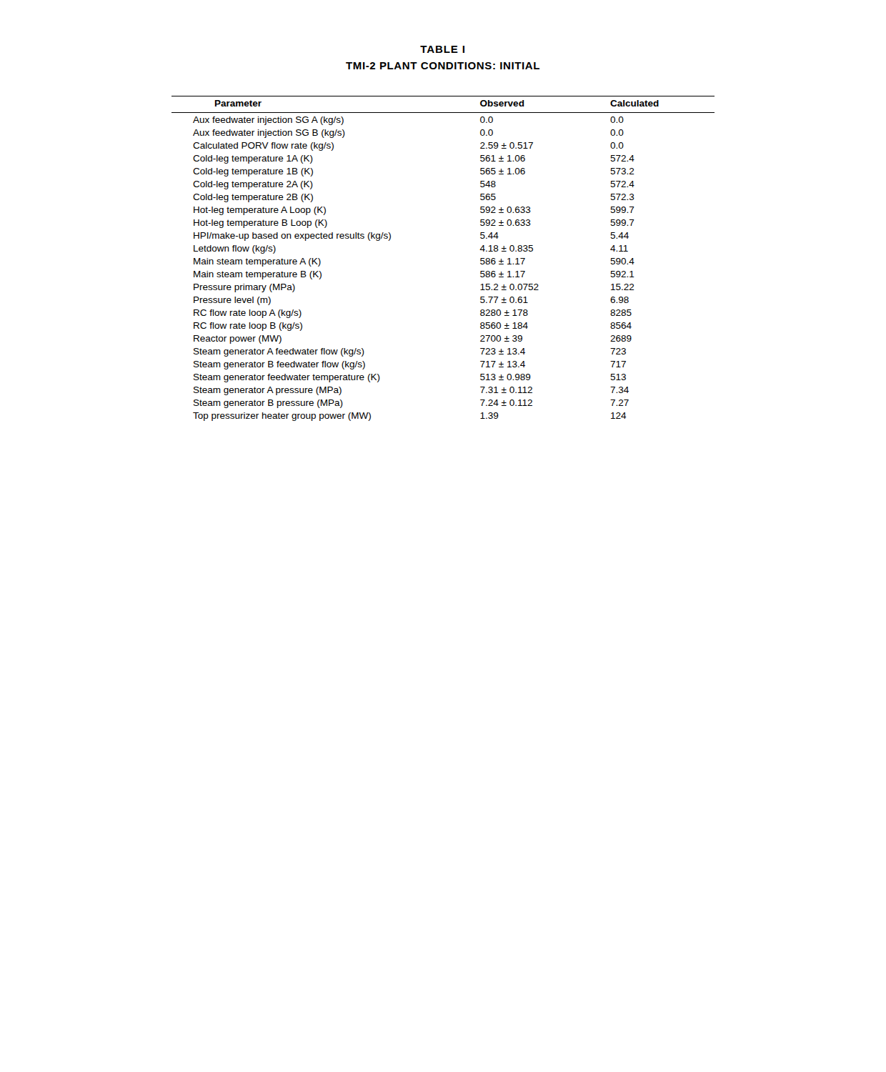TABLE I
TMI-2 PLANT CONDITIONS: INITIAL
| Parameter | Observed | Calculated |
| --- | --- | --- |
| Aux feedwater injection SG A (kg/s) | 0.0 | 0.0 |
| Aux feedwater injection SG B (kg/s) | 0.0 | 0.0 |
| Calculated PORV flow rate (kg/s) | 2.59 ± 0.517 | 0.0 |
| Cold-leg temperature 1A (K) | 561 ± 1.06 | 572.4 |
| Cold-leg temperature 1B (K) | 565 ± 1.06 | 573.2 |
| Cold-leg temperature 2A (K) | 548 | 572.4 |
| Cold-leg temperature 2B (K) | 565 | 572.3 |
| Hot-leg temperature A Loop (K) | 592 ± 0.633 | 599.7 |
| Hot-leg temperature B Loop (K) | 592 ± 0.633 | 599.7 |
| HPI/make-up based on expected results (kg/s) | 5.44 | 5.44 |
| Letdown flow (kg/s) | 4.18 ± 0.835 | 4.11 |
| Main steam temperature A (K) | 586 ± 1.17 | 590.4 |
| Main steam temperature B (K) | 586 ± 1.17 | 592.1 |
| Pressure primary (MPa) | 15.2 ± 0.0752 | 15.22 |
| Pressure level (m) | 5.77 ± 0.61 | 6.98 |
| RC flow rate loop A (kg/s) | 8280 ± 178 | 8285 |
| RC flow rate loop B (kg/s) | 8560 ± 184 | 8564 |
| Reactor power (MW) | 2700 ± 39 | 2689 |
| Steam generator A feedwater flow (kg/s) | 723 ± 13.4 | 723 |
| Steam generator B feedwater flow (kg/s) | 717 ± 13.4 | 717 |
| Steam generator feedwater temperature (K) | 513 ± 0.989 | 513 |
| Steam generator A pressure (MPa) | 7.31 ± 0.112 | 7.34 |
| Steam generator B pressure (MPa) | 7.24 ± 0.112 | 7.27 |
| Top pressurizer heater group power (MW) | 1.39 | 124 |